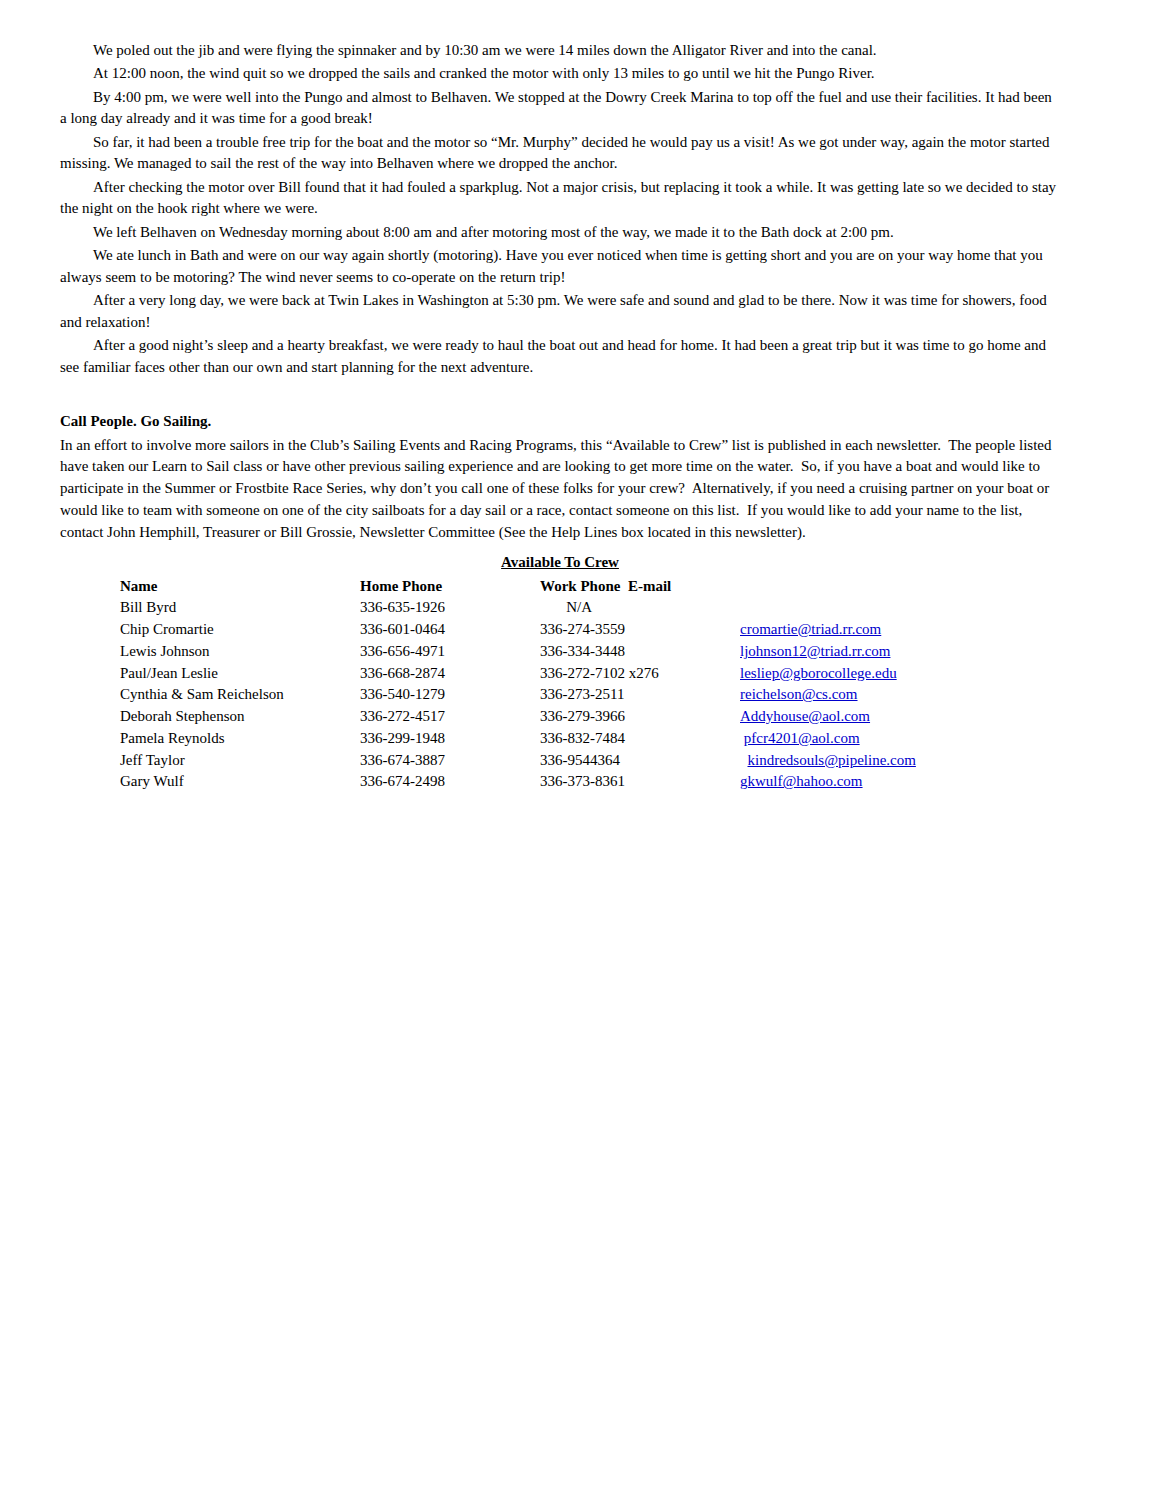We poled out the jib and were flying the spinnaker and by 10:30 am we were 14 miles down the Alligator River and into the canal.
At 12:00 noon, the wind quit so we dropped the sails and cranked the motor with only 13 miles to go until we hit the Pungo River.
By 4:00 pm, we were well into the Pungo and almost to Belhaven. We stopped at the Dowry Creek Marina to top off the fuel and use their facilities. It had been a long day already and it was time for a good break!
So far, it had been a trouble free trip for the boat and the motor so “Mr. Murphy” decided he would pay us a visit! As we got under way, again the motor started missing. We managed to sail the rest of the way into Belhaven where we dropped the anchor.
After checking the motor over Bill found that it had fouled a sparkplug. Not a major crisis, but replacing it took a while. It was getting late so we decided to stay the night on the hook right where we were.
We left Belhaven on Wednesday morning about 8:00 am and after motoring most of the way, we made it to the Bath dock at 2:00 pm.
We ate lunch in Bath and were on our way again shortly (motoring). Have you ever noticed when time is getting short and you are on your way home that you always seem to be motoring? The wind never seems to co-operate on the return trip!
After a very long day, we were back at Twin Lakes in Washington at 5:30 pm. We were safe and sound and glad to be there. Now it was time for showers, food and relaxation!
After a good night’s sleep and a hearty breakfast, we were ready to haul the boat out and head for home. It had been a great trip but it was time to go home and see familiar faces other than our own and start planning for the next adventure.
Call People. Go Sailing.
In an effort to involve more sailors in the Club’s Sailing Events and Racing Programs, this “Available to Crew” list is published in each newsletter. The people listed have taken our Learn to Sail class or have other previous sailing experience and are looking to get more time on the water. So, if you have a boat and would like to participate in the Summer or Frostbite Race Series, why don’t you call one of these folks for your crew? Alternatively, if you need a cruising partner on your boat or would like to team with someone on one of the city sailboats for a day sail or a race, contact someone on this list. If you would like to add your name to the list, contact John Hemphill, Treasurer or Bill Grossie, Newsletter Committee (See the Help Lines box located in this newsletter).
Available To Crew
| Name | Home Phone | Work Phone E-mail | |
| --- | --- | --- | --- |
| Bill Byrd | 336-635-1926 | N/A | |
| Chip Cromartie | 336-601-0464 | 336-274-3559 | cromartie@triad.rr.com |
| Lewis Johnson | 336-656-4971 | 336-334-3448 | ljohnson12@triad.rr.com |
| Paul/Jean Leslie | 336-668-2874 | 336-272-7102 x276 | lesliep@gborocollege.edu |
| Cynthia & Sam Reichelson | 336-540-1279 | 336-273-2511 | reichelson@cs.com |
| Deborah Stephenson | 336-272-4517 | 336-279-3966 | Addyhouse@aol.com |
| Pamela Reynolds | 336-299-1948 | 336-832-7484 | pfcr4201@aol.com |
| Jeff Taylor | 336-674-3887 | 336-9544364 | kindredsouls@pipeline.com |
| Gary Wulf | 336-674-2498 | 336-373-8361 | gkwulf@hahoo.com |